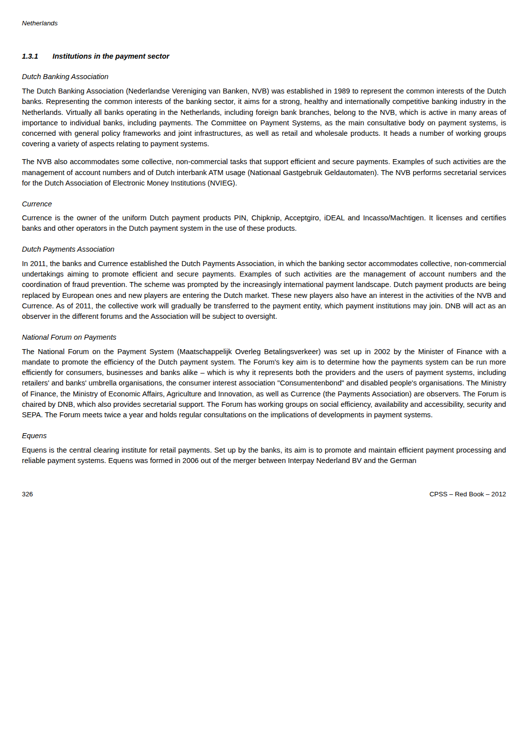Netherlands
1.3.1 Institutions in the payment sector
Dutch Banking Association
The Dutch Banking Association (Nederlandse Vereniging van Banken, NVB) was established in 1989 to represent the common interests of the Dutch banks. Representing the common interests of the banking sector, it aims for a strong, healthy and internationally competitive banking industry in the Netherlands. Virtually all banks operating in the Netherlands, including foreign bank branches, belong to the NVB, which is active in many areas of importance to individual banks, including payments. The Committee on Payment Systems, as the main consultative body on payment systems, is concerned with general policy frameworks and joint infrastructures, as well as retail and wholesale products. It heads a number of working groups covering a variety of aspects relating to payment systems.
The NVB also accommodates some collective, non-commercial tasks that support efficient and secure payments. Examples of such activities are the management of account numbers and of Dutch interbank ATM usage (Nationaal Gastgebruik Geldautomaten). The NVB performs secretarial services for the Dutch Association of Electronic Money Institutions (NVIEG).
Currence
Currence is the owner of the uniform Dutch payment products PIN, Chipknip, Acceptgiro, iDEAL and Incasso/Machtigen. It licenses and certifies banks and other operators in the Dutch payment system in the use of these products.
Dutch Payments Association
In 2011, the banks and Currence established the Dutch Payments Association, in which the banking sector accommodates collective, non-commercial undertakings aiming to promote efficient and secure payments. Examples of such activities are the management of account numbers and the coordination of fraud prevention. The scheme was prompted by the increasingly international payment landscape. Dutch payment products are being replaced by European ones and new players are entering the Dutch market. These new players also have an interest in the activities of the NVB and Currence. As of 2011, the collective work will gradually be transferred to the payment entity, which payment institutions may join. DNB will act as an observer in the different forums and the Association will be subject to oversight.
National Forum on Payments
The National Forum on the Payment System (Maatschappelijk Overleg Betalingsverkeer) was set up in 2002 by the Minister of Finance with a mandate to promote the efficiency of the Dutch payment system. The Forum's key aim is to determine how the payments system can be run more efficiently for consumers, businesses and banks alike – which is why it represents both the providers and the users of payment systems, including retailers' and banks' umbrella organisations, the consumer interest association "Consumentenbond" and disabled people's organisations. The Ministry of Finance, the Ministry of Economic Affairs, Agriculture and Innovation, as well as Currence (the Payments Association) are observers. The Forum is chaired by DNB, which also provides secretarial support. The Forum has working groups on social efficiency, availability and accessibility, security and SEPA. The Forum meets twice a year and holds regular consultations on the implications of developments in payment systems.
Equens
Equens is the central clearing institute for retail payments. Set up by the banks, its aim is to promote and maintain efficient payment processing and reliable payment systems. Equens was formed in 2006 out of the merger between Interpay Nederland BV and the German
326 CPSS – Red Book – 2012